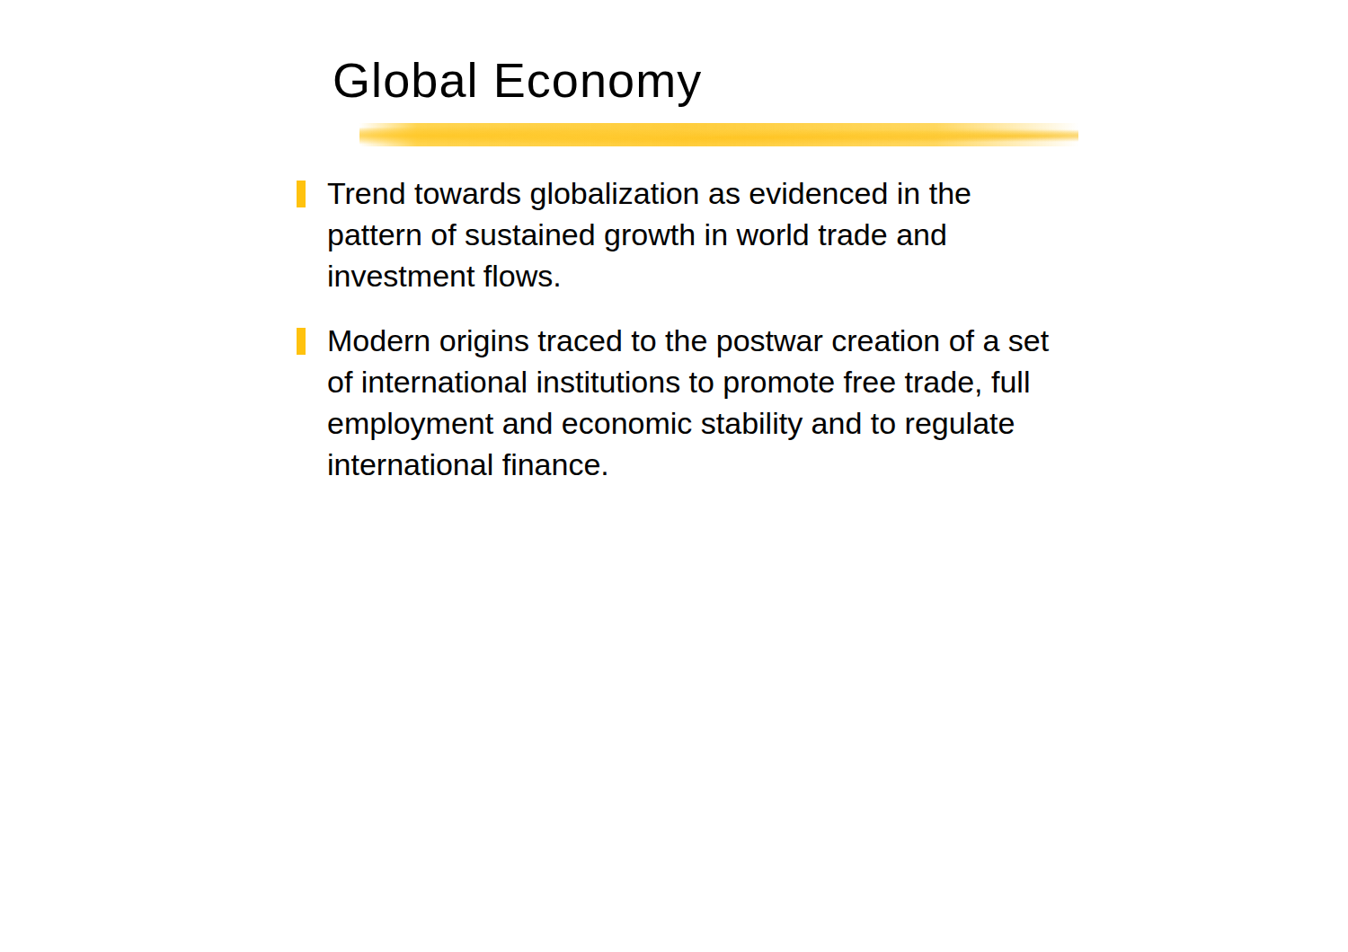Global Economy
Trend towards globalization as evidenced in the pattern of sustained growth in world trade and investment flows.
Modern origins traced to the postwar creation of a set of international institutions to promote free trade, full employment and economic stability and to regulate international finance.